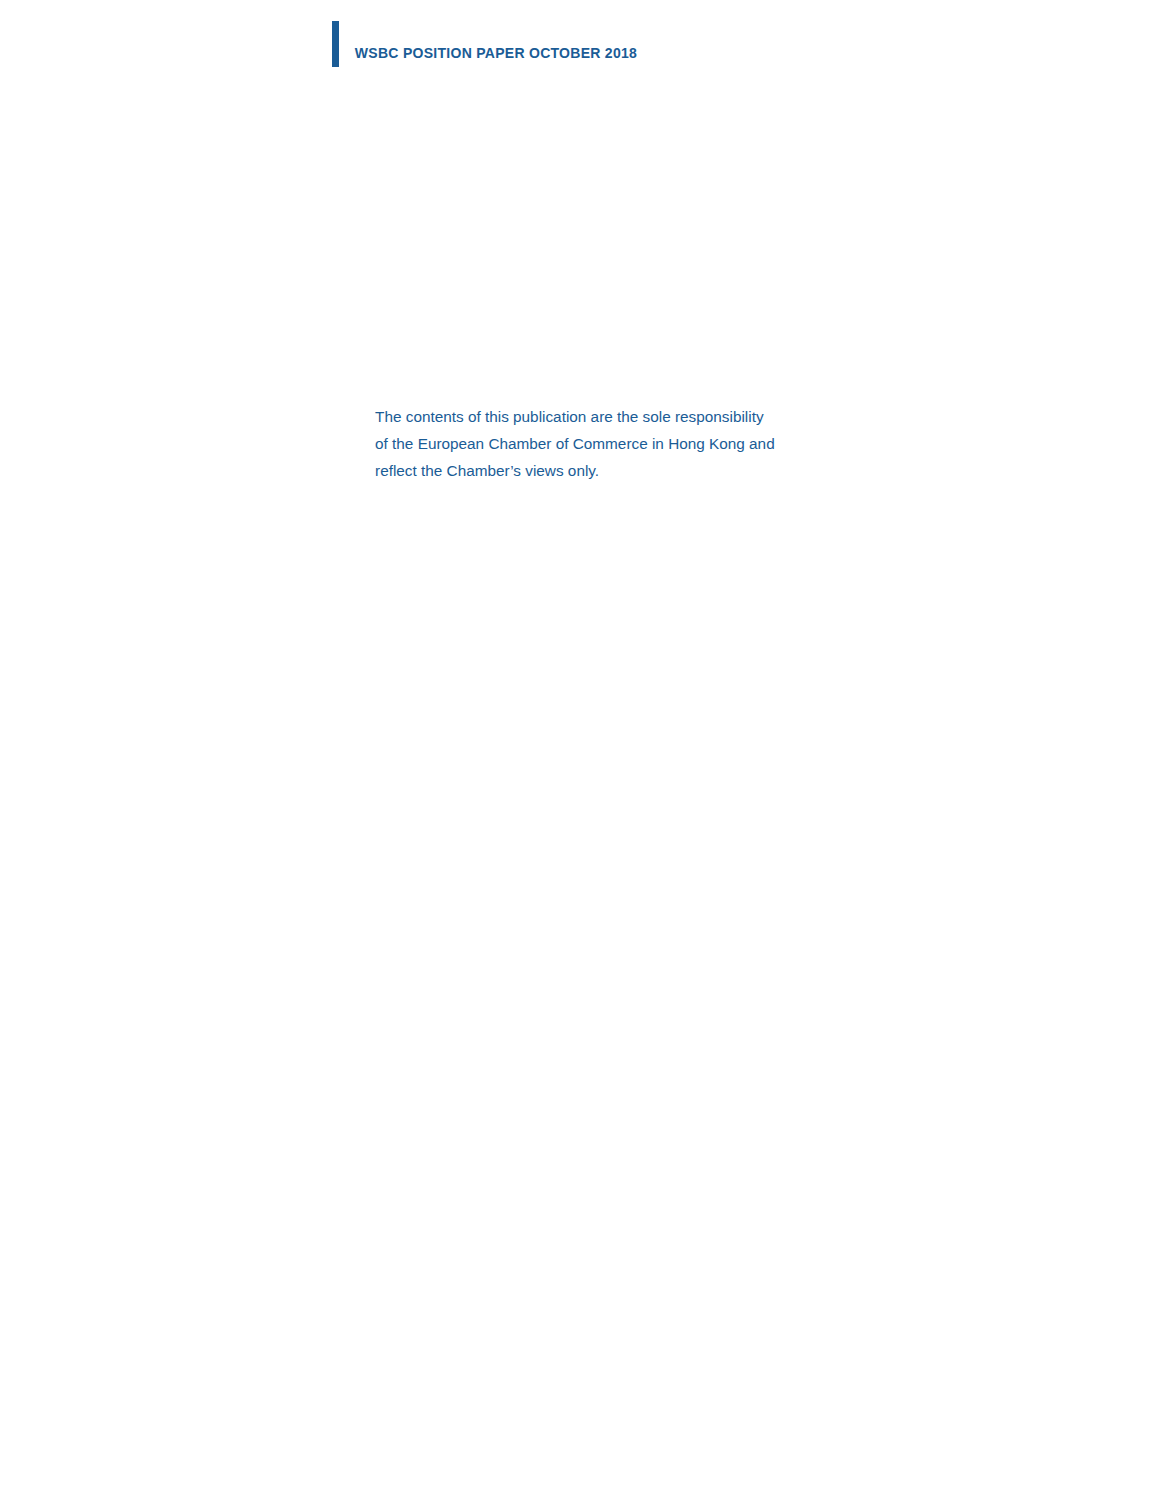WSBC POSITION PAPER OCTOBER 2018
The contents of this publication are the sole responsibility of the European Chamber of Commerce in Hong Kong and reflect the Chamber’s views only.